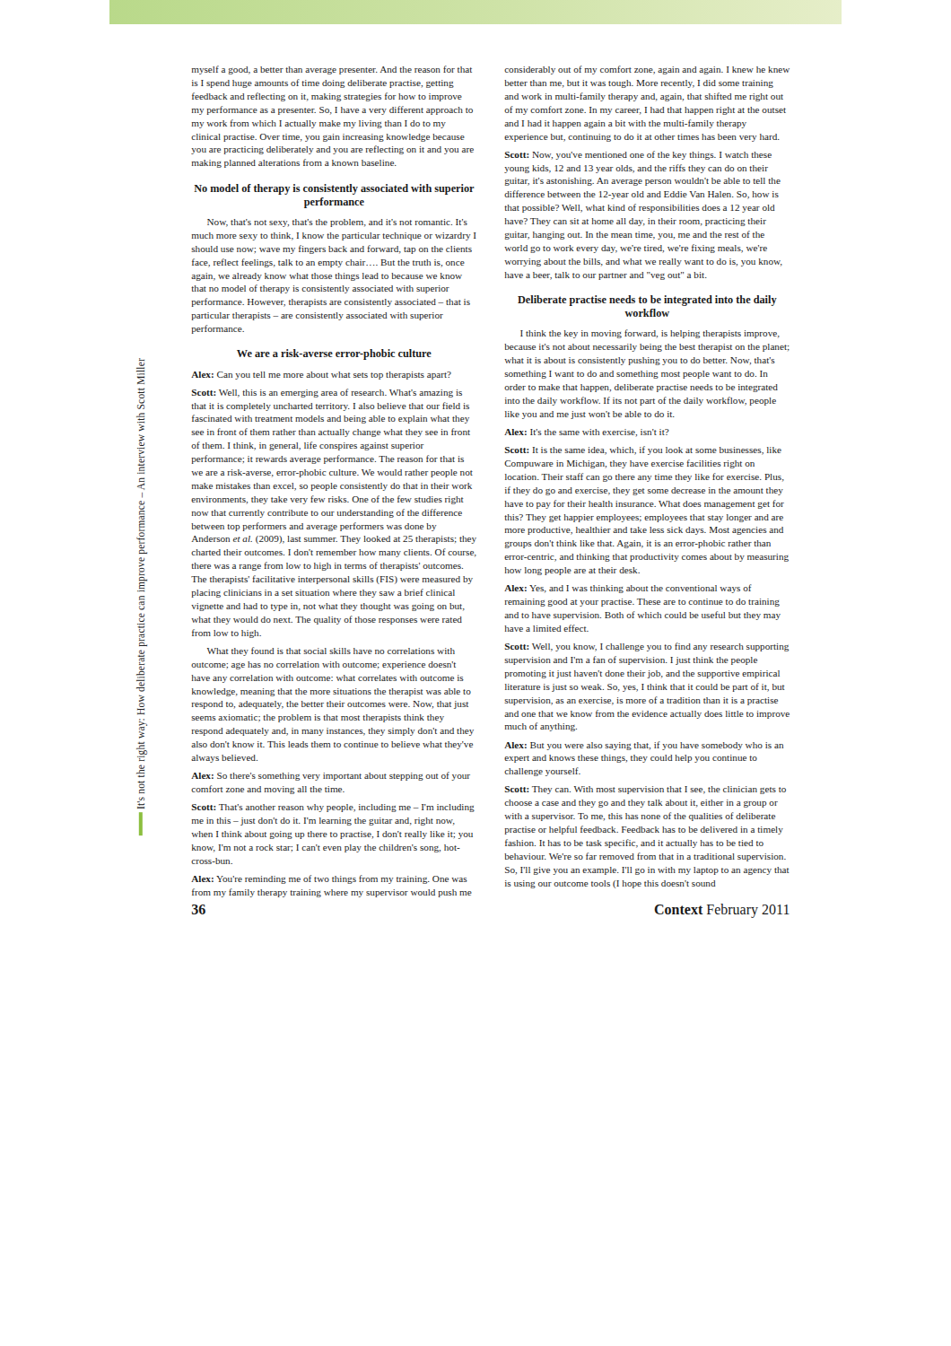It's not the right way: How deliberate practice can improve performance – An interview with Scott Miller
myself a good, a better than average presenter. And the reason for that is I spend huge amounts of time doing deliberate practise, getting feedback and reflecting on it, making strategies for how to improve my performance as a presenter. So, I have a very different approach to my work from which I actually make my living than I do to my clinical practise. Over time, you gain increasing knowledge because you are practicing deliberately and you are reflecting on it and you are making planned alterations from a known baseline.
No model of therapy is consistently associated with superior performance
Now, that's not sexy, that's the problem, and it's not romantic. It's much more sexy to think, I know the particular technique or wizardry I should use now; wave my fingers back and forward, tap on the clients face, reflect feelings, talk to an empty chair…. But the truth is, once again, we already know what those things lead to because we know that no model of therapy is consistently associated with superior performance. However, therapists are consistently associated – that is particular therapists – are consistently associated with superior performance.
We are a risk-averse error-phobic culture
Alex: Can you tell me more about what sets top therapists apart?
Scott: Well, this is an emerging area of research. What's amazing is that it is completely uncharted territory. I also believe that our field is fascinated with treatment models and being able to explain what they see in front of them rather than actually change what they see in front of them. I think, in general, life conspires against superior performance; it rewards average performance. The reason for that is we are a risk-averse, error-phobic culture. We would rather people not make mistakes than excel, so people consistently do that in their work environments, they take very few risks. One of the few studies right now that currently contribute to our understanding of the difference between top performers and average performers was done by Anderson et al. (2009), last summer. They looked at 25 therapists; they charted their outcomes. I don't remember how many clients. Of course, there was a range from low to high in terms of therapists' outcomes. The therapists' facilitative interpersonal skills (FIS) were measured by placing clinicians in a set situation where they saw a brief clinical vignette and had to type in, not what they thought was going on but, what they would do next. The quality of those responses were rated from low to high.
What they found is that social skills have no correlations with outcome; age has no correlation with outcome; experience doesn't have any correlation with outcome: what correlates with outcome is knowledge, meaning that the more situations the therapist was able to respond to, adequately, the better their outcomes were. Now, that just seems axiomatic; the problem is that most therapists think they respond adequately and, in many instances, they simply don't and they also don't know it. This leads them to continue to believe what they've always believed.
Alex: So there's something very important about stepping out of your comfort zone and moving all the time.
Scott: That's another reason why people, including me – I'm including me in this – just don't do it. I'm learning the guitar and, right now, when I think about going up there to practise, I don't really like it; you know, I'm not a rock star; I can't even play the children's song, hot-cross-bun.
Alex: You're reminding me of two things from my training. One was from my family therapy training where my supervisor would push me
considerably out of my comfort zone, again and again. I knew he knew better than me, but it was tough. More recently, I did some training and work in multi-family therapy and, again, that shifted me right out of my comfort zone. In my career, I had that happen right at the outset and I had it happen again a bit with the multi-family therapy experience but, continuing to do it at other times has been very hard.
Scott: Now, you've mentioned one of the key things. I watch these young kids, 12 and 13 year olds, and the riffs they can do on their guitar, it's astonishing. An average person wouldn't be able to tell the difference between the 12-year old and Eddie Van Halen. So, how is that possible? Well, what kind of responsibilities does a 12 year old have? They can sit at home all day, in their room, practicing their guitar, hanging out. In the mean time, you, me and the rest of the world go to work every day, we're tired, we're fixing meals, we're worrying about the bills, and what we really want to do is, you know, have a beer, talk to our partner and "veg out" a bit.
Deliberate practise needs to be integrated into the daily workflow
I think the key in moving forward, is helping therapists improve, because it's not about necessarily being the best therapist on the planet; what it is about is consistently pushing you to do better. Now, that's something I want to do and something most people want to do. In order to make that happen, deliberate practise needs to be integrated into the daily workflow. If its not part of the daily workflow, people like you and me just won't be able to do it.
Alex: It's the same with exercise, isn't it?
Scott: It is the same idea, which, if you look at some businesses, like Compuware in Michigan, they have exercise facilities right on location. Their staff can go there any time they like for exercise. Plus, if they do go and exercise, they get some decrease in the amount they have to pay for their health insurance. What does management get for this? They get happier employees; employees that stay longer and are more productive, healthier and take less sick days. Most agencies and groups don't think like that. Again, it is an error-phobic rather than error-centric, and thinking that productivity comes about by measuring how long people are at their desk.
Alex: Yes, and I was thinking about the conventional ways of remaining good at your practise. These are to continue to do training and to have supervision. Both of which could be useful but they may have a limited effect.
Scott: Well, you know, I challenge you to find any research supporting supervision and I'm a fan of supervision. I just think the people promoting it just haven't done their job, and the supportive empirical literature is just so weak. So, yes, I think that it could be part of it, but supervision, as an exercise, is more of a tradition than it is a practise and one that we know from the evidence actually does little to improve much of anything.
Alex: But you were also saying that, if you have somebody who is an expert and knows these things, they could help you continue to challenge yourself.
Scott: They can. With most supervision that I see, the clinician gets to choose a case and they go and they talk about it, either in a group or with a supervisor. To me, this has none of the qualities of deliberate practise or helpful feedback. Feedback has to be delivered in a timely fashion. It has to be task specific, and it actually has to be tied to behaviour. We're so far removed from that in a traditional supervision. So, I'll give you an example. I'll go in with my laptop to an agency that is using our outcome tools (I hope this doesn't sound
36 Context February 2011